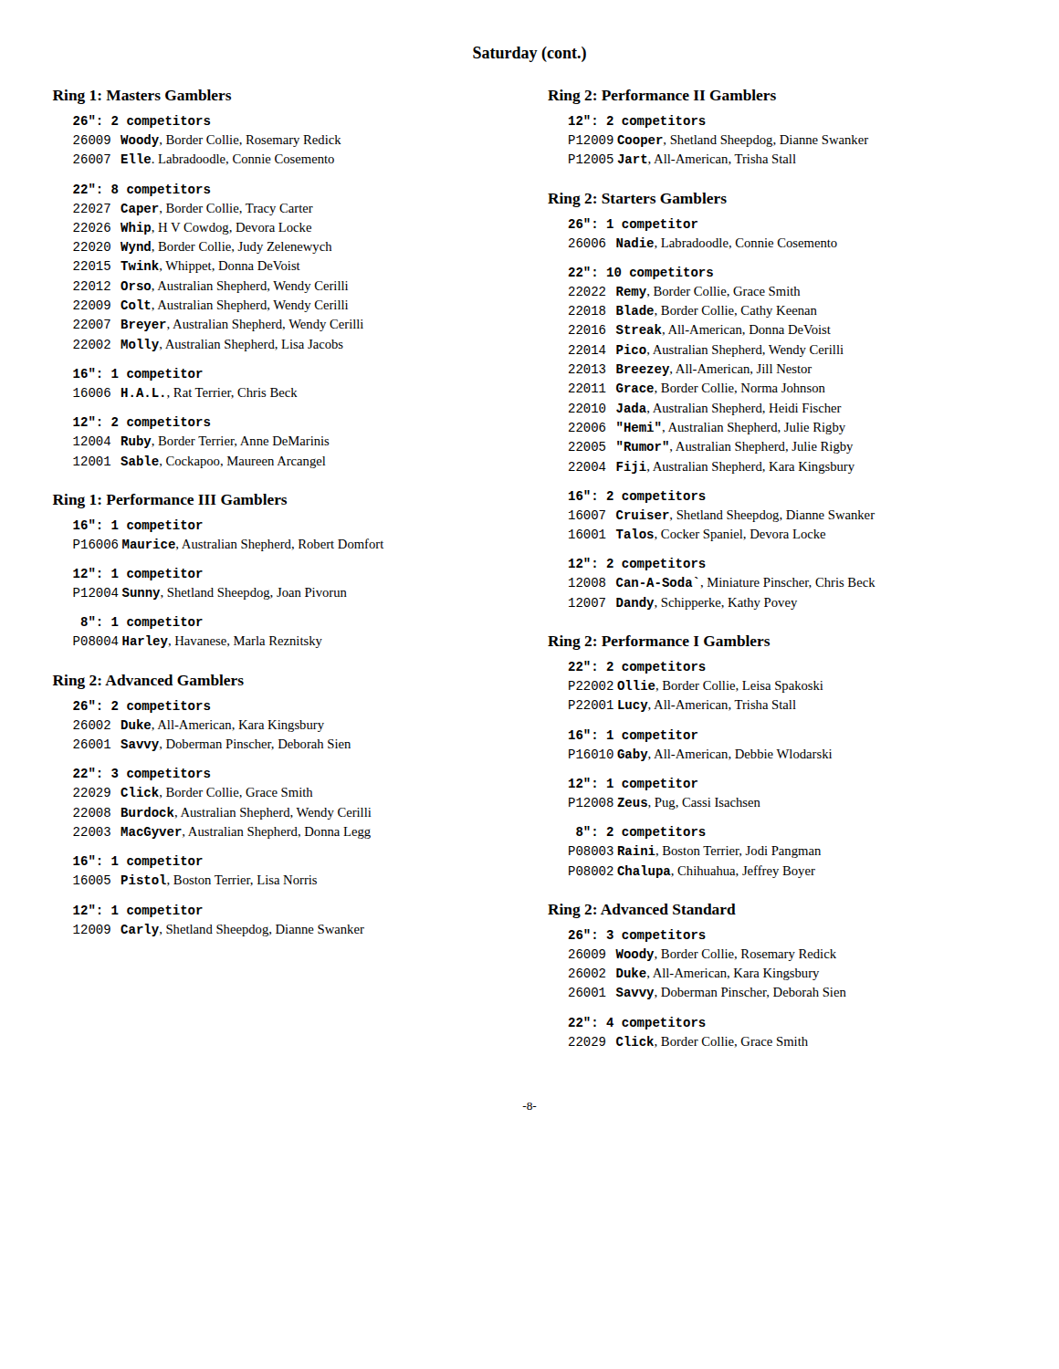Saturday (cont.)
Ring 1: Masters Gamblers
26": 2 competitors
26009 Woody, Border Collie, Rosemary Redick
26007 Elle. Labradoodle, Connie Cosemento
22": 8 competitors
22027 Caper, Border Collie, Tracy Carter
22026 Whip, H V Cowdog, Devora Locke
22020 Wynd, Border Collie, Judy Zelenewych
22015 Twink, Whippet, Donna DeVoist
22012 Orso, Australian Shepherd, Wendy Cerilli
22009 Colt, Australian Shepherd, Wendy Cerilli
22007 Breyer, Australian Shepherd, Wendy Cerilli
22002 Molly, Australian Shepherd, Lisa Jacobs
16": 1 competitor
16006 H.A.L., Rat Terrier, Chris Beck
12": 2 competitors
12004 Ruby, Border Terrier, Anne DeMarinis
12001 Sable, Cockapoo, Maureen Arcangel
Ring 1: Performance III Gamblers
16": 1 competitor
P16006 Maurice, Australian Shepherd, Robert Domfort
12": 1 competitor
P12004 Sunny, Shetland Sheepdog, Joan Pivorun
8": 1 competitor
P08004 Harley, Havanese, Marla Reznitsky
Ring 2: Advanced Gamblers
26": 2 competitors
26002 Duke, All-American, Kara Kingsbury
26001 Savvy, Doberman Pinscher, Deborah Sien
22": 3 competitors
22029 Click, Border Collie, Grace Smith
22008 Burdock, Australian Shepherd, Wendy Cerilli
22003 MacGyver, Australian Shepherd, Donna Legg
16": 1 competitor
16005 Pistol, Boston Terrier, Lisa Norris
12": 1 competitor
12009 Carly, Shetland Sheepdog, Dianne Swanker
Ring 2: Performance II Gamblers
12": 2 competitors
P12009 Cooper, Shetland Sheepdog, Dianne Swanker
P12005 Jart, All-American, Trisha Stall
Ring 2: Starters Gamblers
26": 1 competitor
26006 Nadie, Labradoodle, Connie Cosemento
22": 10 competitors
22022 Remy, Border Collie, Grace Smith
22018 Blade, Border Collie, Cathy Keenan
22016 Streak, All-American, Donna DeVoist
22014 Pico, Australian Shepherd, Wendy Cerilli
22013 Breezey, All-American, Jill Nestor
22011 Grace, Border Collie, Norma Johnson
22010 Jada, Australian Shepherd, Heidi Fischer
22006 "Hemi", Australian Shepherd, Julie Rigby
22005 "Rumor", Australian Shepherd, Julie Rigby
22004 Fiji, Australian Shepherd, Kara Kingsbury
16": 2 competitors
16007 Cruiser, Shetland Sheepdog, Dianne Swanker
16001 Talos, Cocker Spaniel, Devora Locke
12": 2 competitors
12008 Can-A-Soda`, Miniature Pinscher, Chris Beck
12007 Dandy, Schipperke, Kathy Povey
Ring 2: Performance I Gamblers
22": 2 competitors
P22002 Ollie, Border Collie, Leisa Spakoski
P22001 Lucy, All-American, Trisha Stall
16": 1 competitor
P16010 Gaby, All-American, Debbie Wlodarski
12": 1 competitor
P12008 Zeus, Pug, Cassi Isachsen
8": 2 competitors
P08003 Raini, Boston Terrier, Jodi Pangman
P08002 Chalupa, Chihuahua, Jeffrey Boyer
Ring 2: Advanced Standard
26": 3 competitors
26009 Woody, Border Collie, Rosemary Redick
26002 Duke, All-American, Kara Kingsbury
26001 Savvy, Doberman Pinscher, Deborah Sien
22": 4 competitors
22029 Click, Border Collie, Grace Smith
-8-